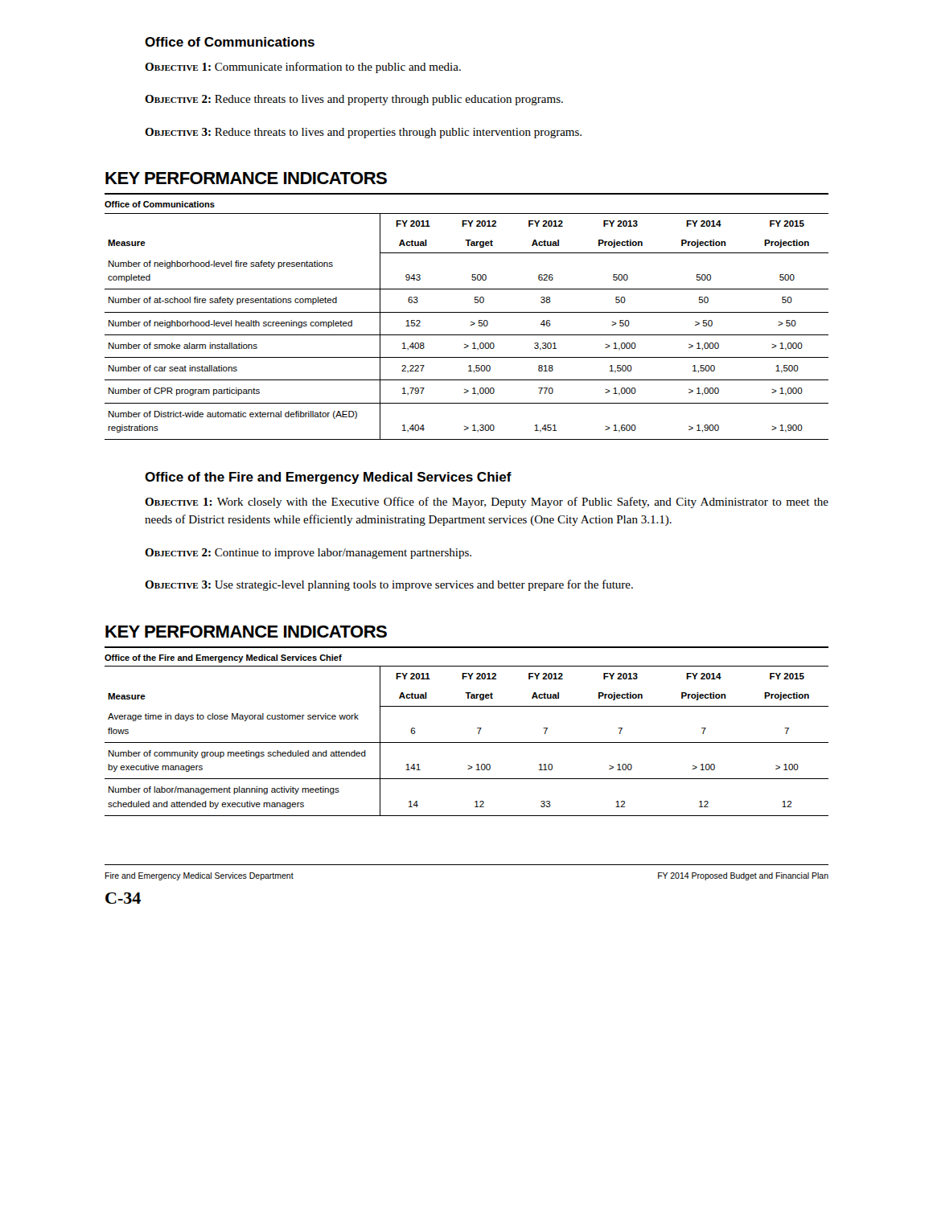Office of Communications
Objective 1: Communicate information to the public and media.
Objective 2: Reduce threats to lives and property through public education programs.
Objective 3: Reduce threats to lives and properties through public intervention programs.
KEY PERFORMANCE INDICATORS
Office of Communications
| Measure | FY 2011 | FY 2012 | FY 2012 | FY 2013 | FY 2014 | FY 2015 |
| --- | --- | --- | --- | --- | --- | --- |
| Actual | Target | Actual | Projection | Projection | Projection |
| Number of neighborhood-level fire safety presentations completed | 943 | 500 | 626 | 500 | 500 | 500 |
| Number of at-school fire safety presentations completed | 63 | 50 | 38 | 50 | 50 | 50 |
| Number of neighborhood-level health screenings completed | 152 | > 50 | 46 | > 50 | > 50 | > 50 |
| Number of smoke alarm installations | 1,408 | > 1,000 | 3,301 | > 1,000 | > 1,000 | > 1,000 |
| Number of car seat installations | 2,227 | 1,500 | 818 | 1,500 | 1,500 | 1,500 |
| Number of CPR program participants | 1,797 | > 1,000 | 770 | > 1,000 | > 1,000 | > 1,000 |
| Number of District-wide automatic external defibrillator (AED) registrations | 1,404 | > 1,300 | 1,451 | > 1,600 | > 1,900 | > 1,900 |
Office of the Fire and Emergency Medical Services Chief
Objective 1: Work closely with the Executive Office of the Mayor, Deputy Mayor of Public Safety, and City Administrator to meet the needs of District residents while efficiently administrating Department services (One City Action Plan 3.1.1).
Objective 2: Continue to improve labor/management partnerships.
Objective 3: Use strategic-level planning tools to improve services and better prepare for the future.
KEY PERFORMANCE INDICATORS
Office of the Fire and Emergency Medical Services Chief
| Measure | FY 2011 | FY 2012 | FY 2012 | FY 2013 | FY 2014 | FY 2015 |
| --- | --- | --- | --- | --- | --- | --- |
| Actual | Target | Actual | Projection | Projection | Projection |
| Average time in days to close Mayoral customer service work flows | 6 | 7 | 7 | 7 | 7 | 7 |
| Number of community group meetings scheduled and attended by executive managers | 141 | > 100 | 110 | > 100 | > 100 | > 100 |
| Number of labor/management planning activity meetings scheduled and attended by executive managers | 14 | 12 | 33 | 12 | 12 | 12 |
Fire and Emergency Medical Services Department
C-34
FY 2014 Proposed Budget and Financial Plan